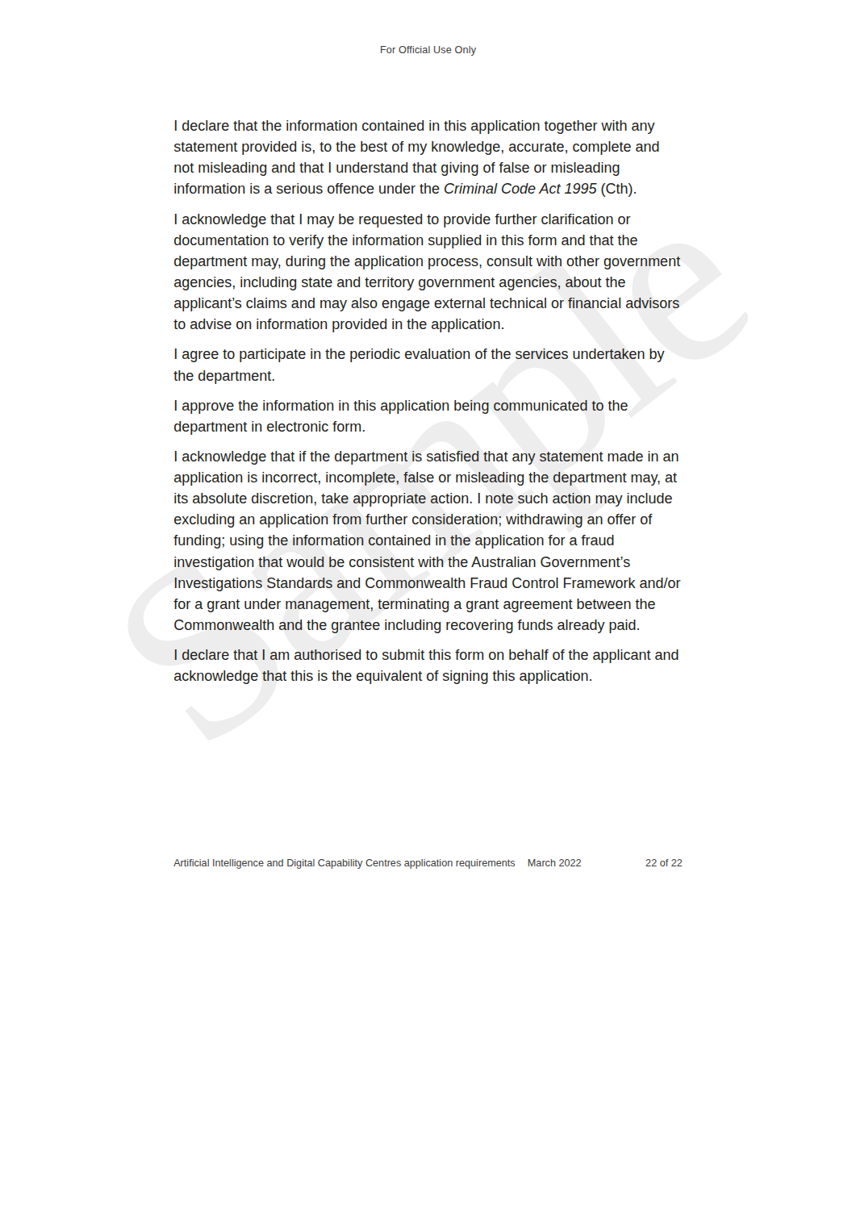For Official Use Only
Sample
I declare that the information contained in this application together with any statement provided is, to the best of my knowledge, accurate, complete and not misleading and that I understand that giving of false or misleading information is a serious offence under the Criminal Code Act 1995 (Cth).
I acknowledge that I may be requested to provide further clarification or documentation to verify the information supplied in this form and that the department may, during the application process, consult with other government agencies, including state and territory government agencies, about the applicant’s claims and may also engage external technical or financial advisors to advise on information provided in the application.
I agree to participate in the periodic evaluation of the services undertaken by the department.
I approve the information in this application being communicated to the department in electronic form.
I acknowledge that if the department is satisfied that any statement made in an application is incorrect, incomplete, false or misleading the department may, at its absolute discretion, take appropriate action. I note such action may include excluding an application from further consideration; withdrawing an offer of funding; using the information contained in the application for a fraud investigation that would be consistent with the Australian Government’s Investigations Standards and Commonwealth Fraud Control Framework and/or for a grant under management, terminating a grant agreement between the Commonwealth and the grantee including recovering funds already paid.
I declare that I am authorised to submit this form on behalf of the applicant and acknowledge that this is the equivalent of signing this application.
Artificial Intelligence and Digital Capability Centres application requirements March 2022 22 of 22